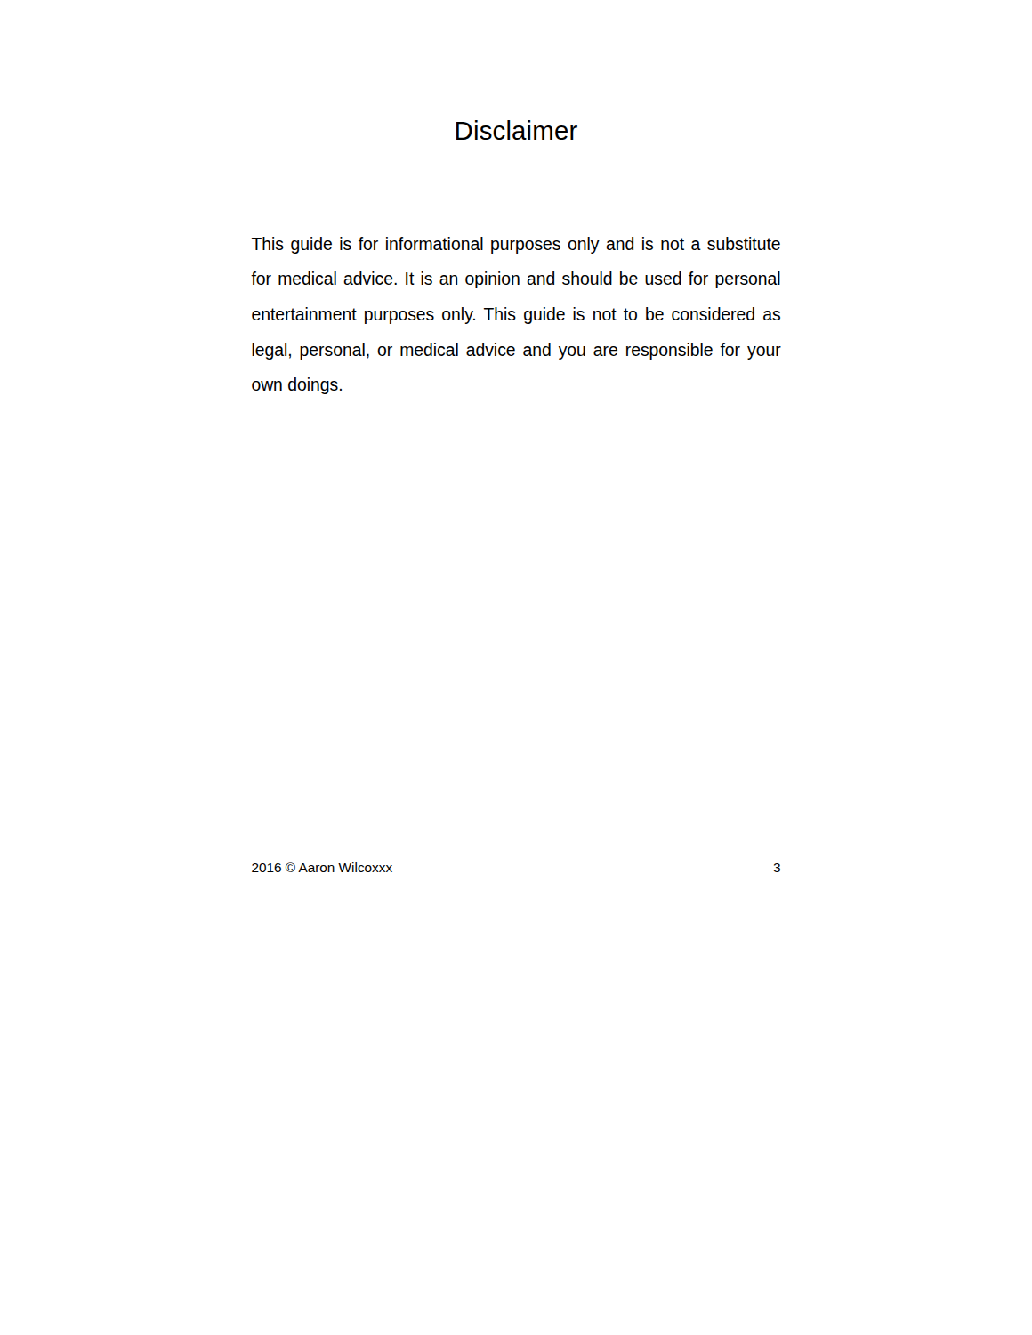Disclaimer
This guide is for informational purposes only and is not a substitute for medical advice. It is an opinion and should be used for personal entertainment purposes only. This guide is not to be considered as legal, personal, or medical advice and you are responsible for your own doings.
2016 © Aaron Wilcoxxx
3